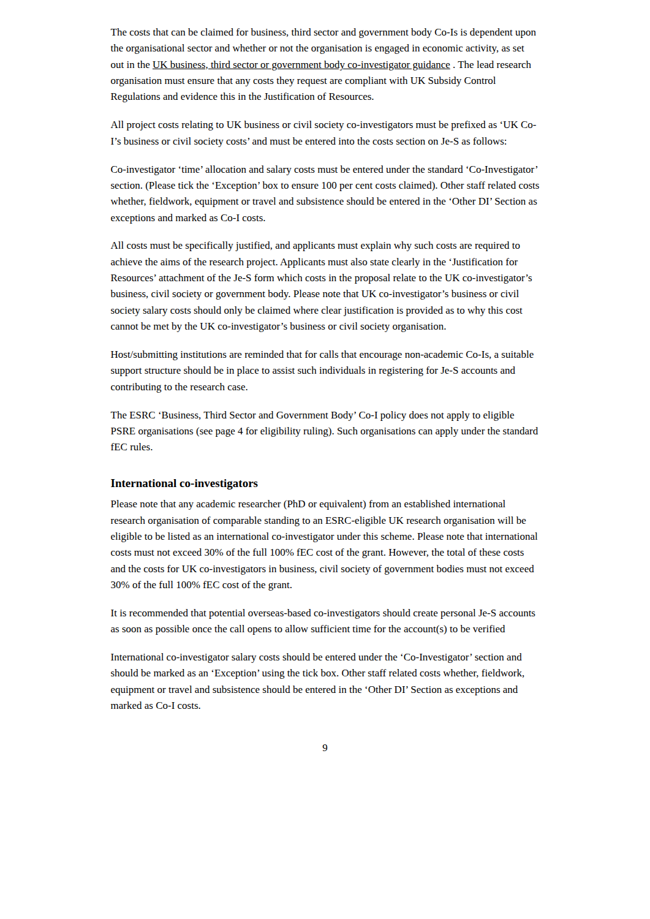The costs that can be claimed for business, third sector and government body Co-Is is dependent upon the organisational sector and whether or not the organisation is engaged in economic activity, as set out in the UK business, third sector or government body co-investigator guidance . The lead research organisation must ensure that any costs they request are compliant with UK Subsidy Control Regulations and evidence this in the Justification of Resources.
All project costs relating to UK business or civil society co-investigators must be prefixed as ‘UK Co-I’s business or civil society costs’ and must be entered into the costs section on Je-S as follows:
Co-investigator ‘time’ allocation and salary costs must be entered under the standard ‘Co-Investigator’ section. (Please tick the ‘Exception’ box to ensure 100 per cent costs claimed). Other staff related costs whether, fieldwork, equipment or travel and subsistence should be entered in the ‘Other DI’ Section as exceptions and marked as Co-I costs.
All costs must be specifically justified, and applicants must explain why such costs are required to achieve the aims of the research project. Applicants must also state clearly in the ‘Justification for Resources’ attachment of the Je-S form which costs in the proposal relate to the UK co-investigator’s business, civil society or government body. Please note that UK co-investigator’s business or civil society salary costs should only be claimed where clear justification is provided as to why this cost cannot be met by the UK co-investigator’s business or civil society organisation.
Host/submitting institutions are reminded that for calls that encourage non-academic Co-Is, a suitable support structure should be in place to assist such individuals in registering for Je-S accounts and contributing to the research case.
The ESRC ‘Business, Third Sector and Government Body’ Co-I policy does not apply to eligible PSRE organisations (see page 4 for eligibility ruling). Such organisations can apply under the standard fEC rules.
International co-investigators
Please note that any academic researcher (PhD or equivalent) from an established international research organisation of comparable standing to an ESRC-eligible UK research organisation will be eligible to be listed as an international co-investigator under this scheme. Please note that international costs must not exceed 30% of the full 100% fEC cost of the grant. However, the total of these costs and the costs for UK co-investigators in business, civil society of government bodies must not exceed 30% of the full 100% fEC cost of the grant.
It is recommended that potential overseas-based co-investigators should create personal Je-S accounts as soon as possible once the call opens to allow sufficient time for the account(s) to be verified
International co-investigator salary costs should be entered under the ‘Co-Investigator’ section and should be marked as an ‘Exception’ using the tick box. Other staff related costs whether, fieldwork, equipment or travel and subsistence should be entered in the ‘Other DI’ Section as exceptions and marked as Co-I costs.
9